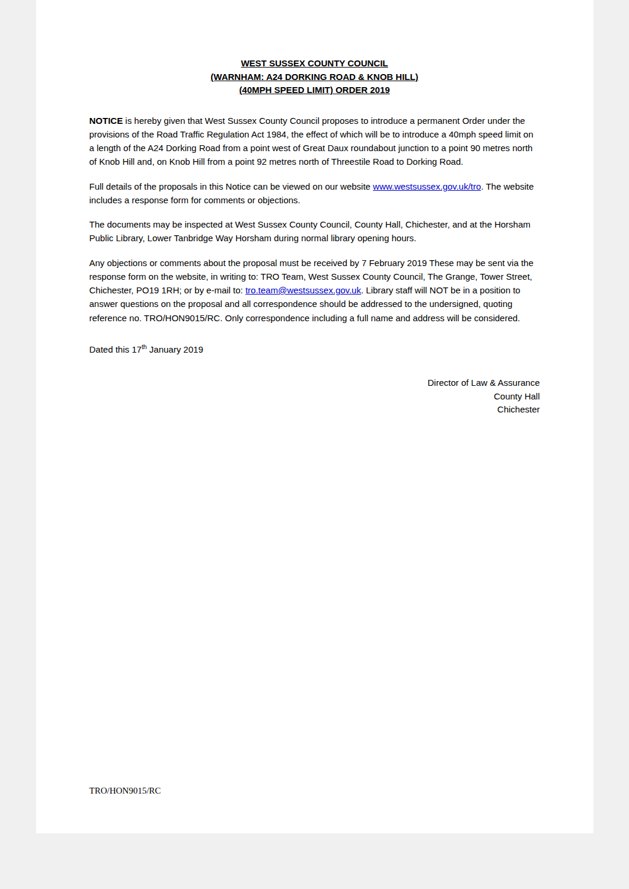WEST SUSSEX COUNTY COUNCIL (WARNHAM: A24 DORKING ROAD & KNOB HILL) (40MPH SPEED LIMIT) ORDER 2019
NOTICE is hereby given that West Sussex County Council proposes to introduce a permanent Order under the provisions of the Road Traffic Regulation Act 1984, the effect of which will be to introduce a 40mph speed limit on a length of the A24 Dorking Road from a point west of Great Daux roundabout junction to a point 90 metres north of Knob Hill and, on Knob Hill from a point 92 metres north of Threestile Road to Dorking Road.
Full details of the proposals in this Notice can be viewed on our website www.westsussex.gov.uk/tro. The website includes a response form for comments or objections.
The documents may be inspected at West Sussex County Council, County Hall, Chichester, and at the Horsham Public Library, Lower Tanbridge Way Horsham during normal library opening hours.
Any objections or comments about the proposal must be received by 7 February 2019 These may be sent via the response form on the website, in writing to: TRO Team, West Sussex County Council, The Grange, Tower Street, Chichester, PO19 1RH; or by e-mail to: tro.team@westsussex.gov.uk. Library staff will NOT be in a position to answer questions on the proposal and all correspondence should be addressed to the undersigned, quoting reference no. TRO/HON9015/RC. Only correspondence including a full name and address will be considered.
Dated this 17th January 2019
Director of Law & Assurance
County Hall
Chichester
TRO/HON9015/RC